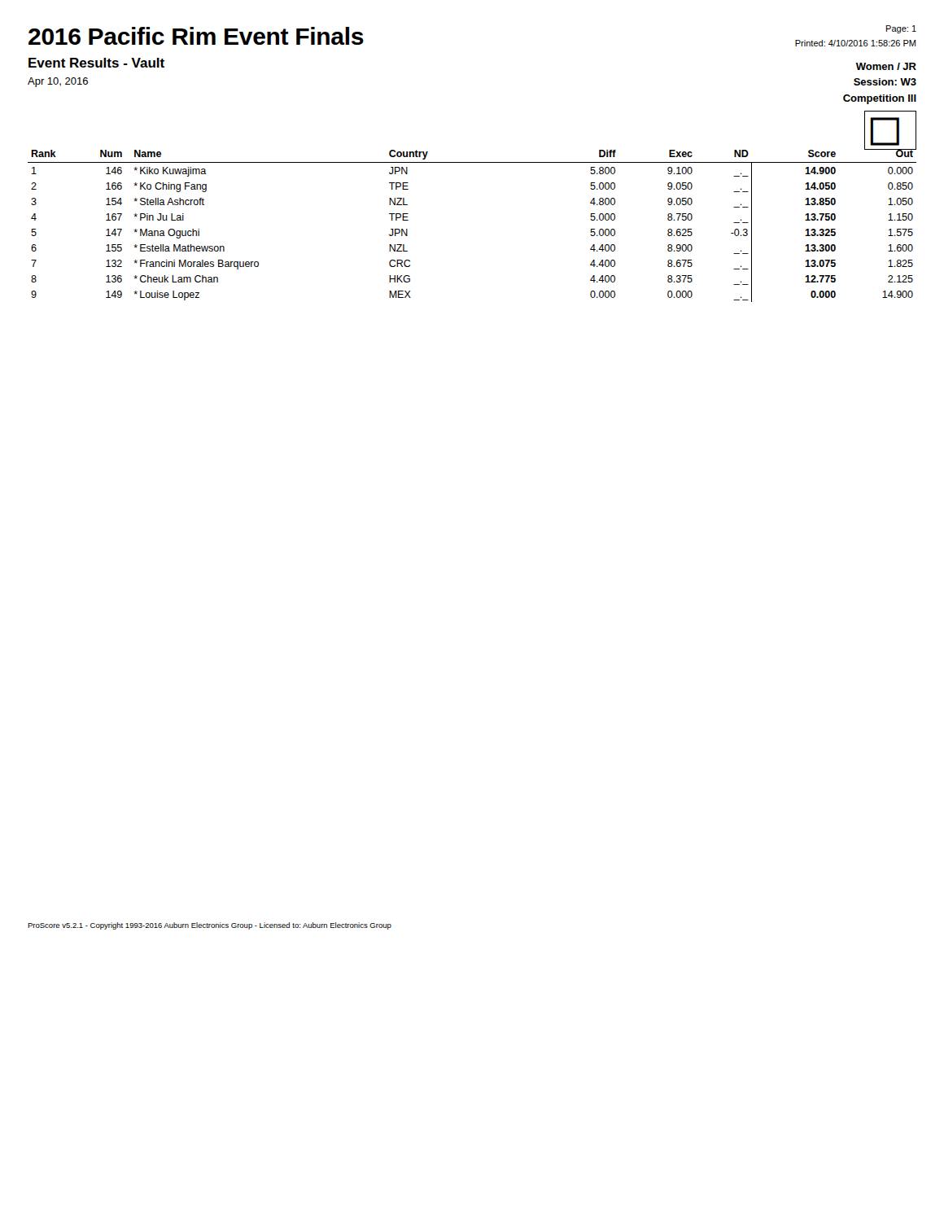Page: 1
Printed: 4/10/2016 1:58:26 PM
Women / JR
Session: W3
Competition III
2016 Pacific Rim Event Finals
Event Results - Vault
Apr 10, 2016
⃞
| Rank | Num | Name | Country | Diff | Exec | ND | Score | Out |
| --- | --- | --- | --- | --- | --- | --- | --- | --- |
| 1 | 146 | * Kiko Kuwajima | JPN | 5.800 | 9.100 | _._ | 14.900 | 0.000 |
| 2 | 166 | * Ko Ching Fang | TPE | 5.000 | 9.050 | _._ | 14.050 | 0.850 |
| 3 | 154 | * Stella Ashcroft | NZL | 4.800 | 9.050 | _._ | 13.850 | 1.050 |
| 4 | 167 | * Pin Ju Lai | TPE | 5.000 | 8.750 | _._ | 13.750 | 1.150 |
| 5 | 147 | * Mana Oguchi | JPN | 5.000 | 8.625 | -0.3 | 13.325 | 1.575 |
| 6 | 155 | * Estella Mathewson | NZL | 4.400 | 8.900 | _._ | 13.300 | 1.600 |
| 7 | 132 | * Francini Morales Barquero | CRC | 4.400 | 8.675 | _._ | 13.075 | 1.825 |
| 8 | 136 | * Cheuk Lam Chan | HKG | 4.400 | 8.375 | _._ | 12.775 | 2.125 |
| 9 | 149 | * Louise Lopez | MEX | 0.000 | 0.000 | _._ | 0.000 | 14.900 |
ProScore v5.2.1 - Copyright 1993-2016 Auburn Electronics Group - Licensed to: Auburn Electronics Group